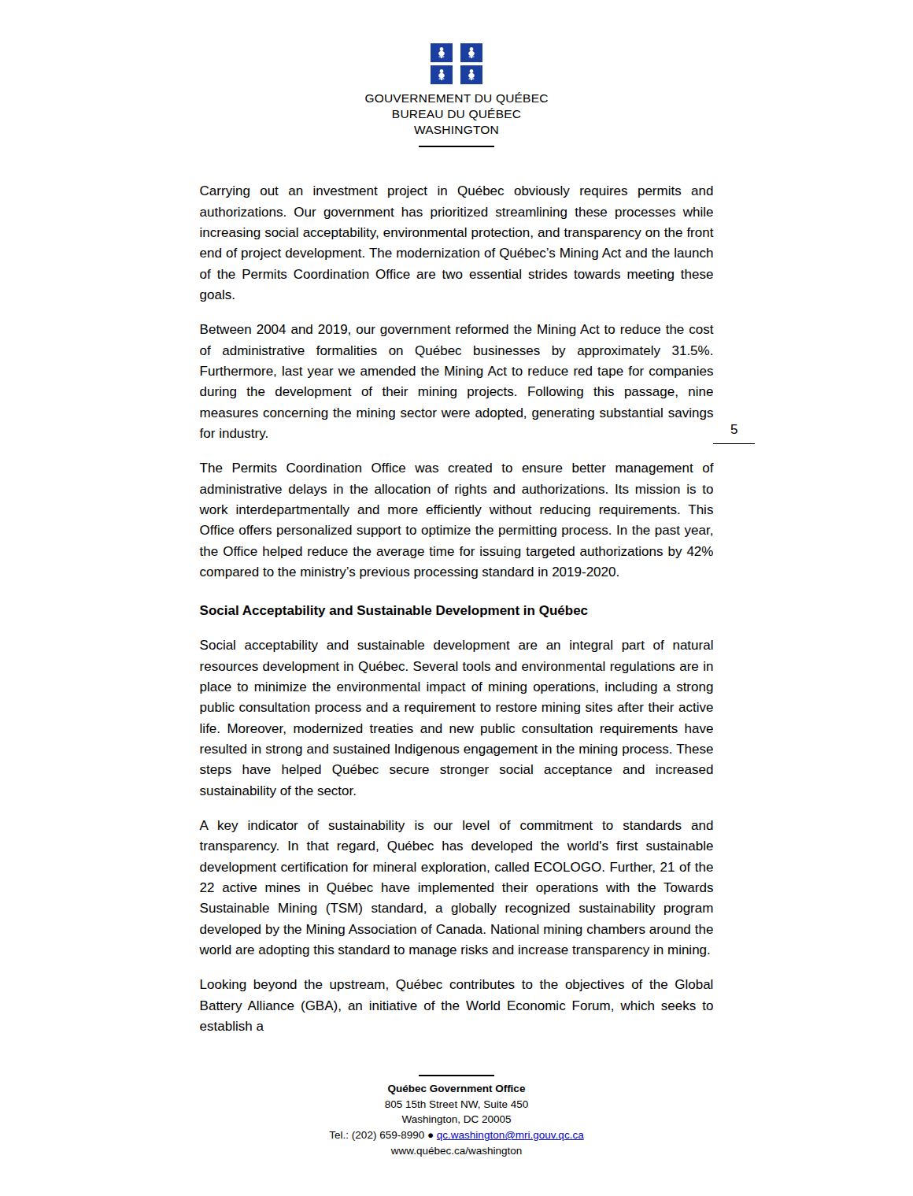GOUVERNEMENT DU QUÉBEC
BUREAU DU QUÉBEC
WASHINGTON
5
Carrying out an investment project in Québec obviously requires permits and authorizations. Our government has prioritized streamlining these processes while increasing social acceptability, environmental protection, and transparency on the front end of project development. The modernization of Québec’s Mining Act and the launch of the Permits Coordination Office are two essential strides towards meeting these goals.
Between 2004 and 2019, our government reformed the Mining Act to reduce the cost of administrative formalities on Québec businesses by approximately 31.5%. Furthermore, last year we amended the Mining Act to reduce red tape for companies during the development of their mining projects. Following this passage, nine measures concerning the mining sector were adopted, generating substantial savings for industry.
The Permits Coordination Office was created to ensure better management of administrative delays in the allocation of rights and authorizations. Its mission is to work interdepartmentally and more efficiently without reducing requirements. This Office offers personalized support to optimize the permitting process. In the past year, the Office helped reduce the average time for issuing targeted authorizations by 42% compared to the ministry’s previous processing standard in 2019-2020.
Social Acceptability and Sustainable Development in Québec
Social acceptability and sustainable development are an integral part of natural resources development in Québec. Several tools and environmental regulations are in place to minimize the environmental impact of mining operations, including a strong public consultation process and a requirement to restore mining sites after their active life. Moreover, modernized treaties and new public consultation requirements have resulted in strong and sustained Indigenous engagement in the mining process. These steps have helped Québec secure stronger social acceptance and increased sustainability of the sector.
A key indicator of sustainability is our level of commitment to standards and transparency. In that regard, Québec has developed the world's first sustainable development certification for mineral exploration, called ECOLOGO. Further, 21 of the 22 active mines in Québec have implemented their operations with the Towards Sustainable Mining (TSM) standard, a globally recognized sustainability program developed by the Mining Association of Canada. National mining chambers around the world are adopting this standard to manage risks and increase transparency in mining.
Looking beyond the upstream, Québec contributes to the objectives of the Global Battery Alliance (GBA), an initiative of the World Economic Forum, which seeks to establish a
Québec Government Office
805 15th Street NW, Suite 450
Washington, DC 20005
Tel.: (202) 659-8990 ● qc.washington@mri.gouv.qc.ca
www.québec.ca/washington